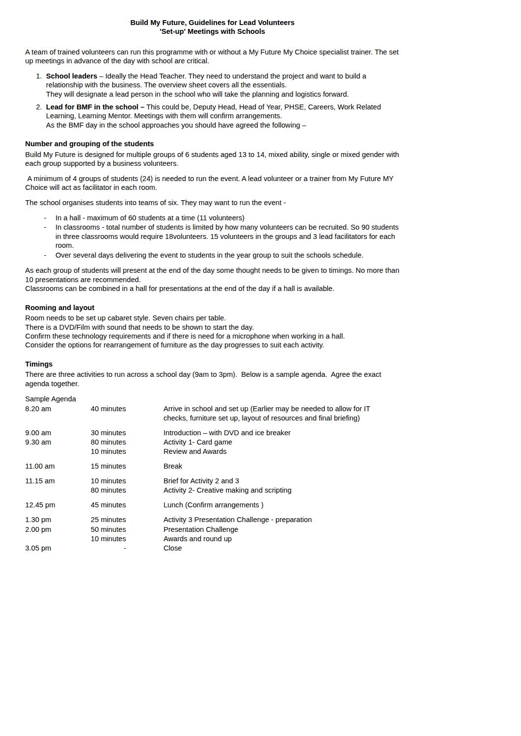Build My Future, Guidelines for Lead Volunteers
'Set-up' Meetings with Schools
A team of trained volunteers can run this programme with or without a My Future My Choice specialist trainer. The set up meetings in advance of the day with school are critical.
School leaders – Ideally the Head Teacher. They need to understand the project and want to build a relationship with the business. The overview sheet covers all the essentials.
They will designate a lead person in the school who will take the planning and logistics forward.
Lead for BMF in the school – This could be, Deputy Head, Head of Year, PHSE, Careers, Work Related Learning, Learning Mentor. Meetings with them will confirm arrangements.
As the BMF day in the school approaches you should have agreed the following –
Number and grouping of the students
Build My Future is designed for multiple groups of 6 students aged 13 to 14, mixed ability, single or mixed gender with each group supported by a business volunteers.
A minimum of 4 groups of students (24) is needed to run the event. A lead volunteer or a trainer from My Future MY Choice will act as facilitator in each room.
The school organises students into teams of six. They may want to run the event -
In a hall - maximum of 60 students at a time (11 volunteers)
In classrooms - total number of students is limited by how many volunteers can be recruited. So 90 students in three classrooms would require 18volunteers. 15 volunteers in the groups and 3 lead facilitators for each room.
Over several days delivering the event to students in the year group to suit the schools schedule.
As each group of students will present at the end of the day some thought needs to be given to timings. No more than 10 presentations are recommended.
Classrooms can be combined in a hall for presentations at the end of the day if a hall is available.
Rooming and layout
Room needs to be set up cabaret style. Seven chairs per table.
There is a DVD/Film with sound that needs to be shown to start the day.
Confirm these technology requirements and if there is need for a microphone when working in a hall.
Consider the options for rearrangement of furniture as the day progresses to suit each activity.
Timings
There are three activities to run across a school day (9am to 3pm). Below is a sample agenda. Agree the exact agenda together.
Sample Agenda
| 8.20 am | 40 minutes | Arrive in school and set up (Earlier may be needed to allow for IT checks, furniture set up, layout of resources and final briefing) |
| 9.00 am | 30 minutes | Introduction – with DVD and ice breaker |
| 9.30 am | 80 minutes | Activity 1- Card game |
| | 10 minutes | Review and Awards |
| 11.00 am | 15 minutes | Break |
| 11.15 am | 10 minutes | Brief for Activity 2 and 3 |
| | 80 minutes | Activity 2- Creative making and scripting |
| 12.45 pm | 45 minutes | Lunch (Confirm arrangements ) |
| 1.30 pm | 25 minutes | Activity 3 Presentation Challenge - preparation |
| 2.00 pm | 50 minutes | Presentation Challenge |
| | 10 minutes | Awards and round up |
| 3.05 pm | - | Close |